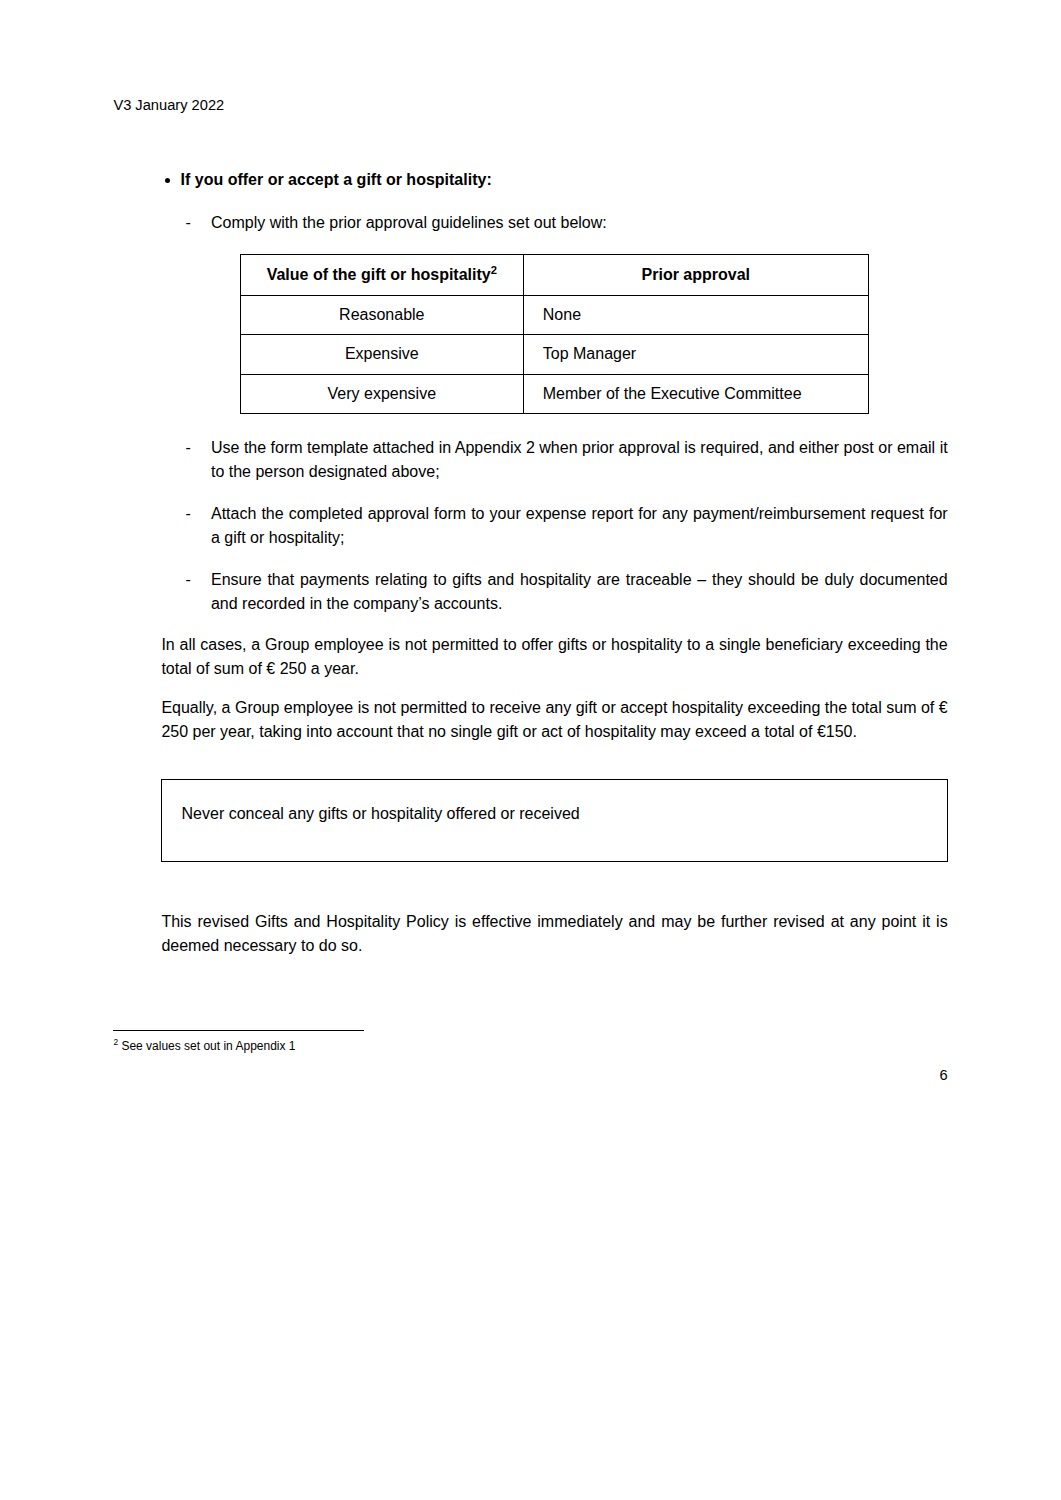V3 January 2022
If you offer or accept a gift or hospitality:
Comply with the prior approval guidelines set out below:
| Value of the gift or hospitality 2 | Prior approval |
| --- | --- |
| Reasonable | None |
| Expensive | Top Manager |
| Very expensive | Member of the Executive Committee |
Use the form template attached in Appendix 2 when prior approval is required, and either post or email it to the person designated above;
Attach the completed approval form to your expense report for any payment/reimbursement request for a gift or hospitality;
Ensure that payments relating to gifts and hospitality are traceable – they should be duly documented and recorded in the company’s accounts.
In all cases, a Group employee is not permitted to offer gifts or hospitality to a single beneficiary exceeding the total of sum of € 250 a year.
Equally, a Group employee is not permitted to receive any gift or accept hospitality exceeding the total sum of € 250 per year, taking into account that no single gift or act of hospitality may exceed a total of €150.
Never conceal any gifts or hospitality offered or received
This revised Gifts and Hospitality Policy is effective immediately and may be further revised at any point it is deemed necessary to do so.
2 See values set out in Appendix 1
6